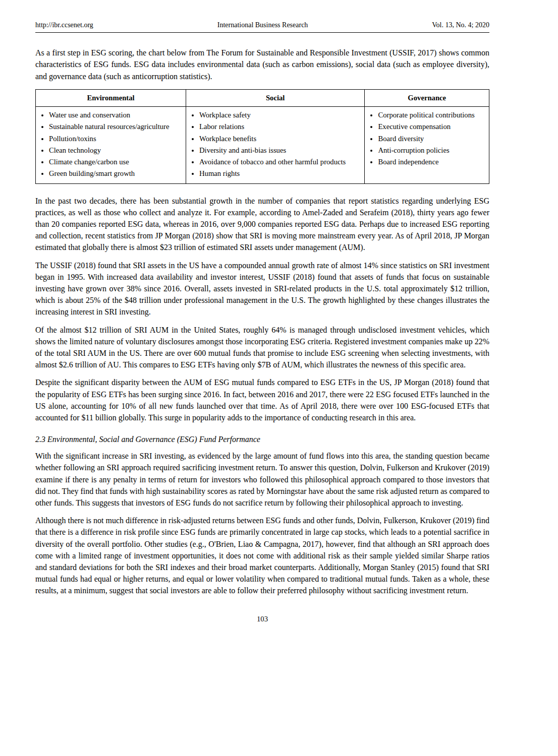http://ibr.ccsenet.org International Business Research Vol. 13, No. 4; 2020
As a first step in ESG scoring, the chart below from The Forum for Sustainable and Responsible Investment (USSIF, 2017) shows common characteristics of ESG funds. ESG data includes environmental data (such as carbon emissions), social data (such as employee diversity), and governance data (such as anticorruption statistics).
| Environmental | Social | Governance |
| --- | --- | --- |
| Water use and conservation Sustainable natural resources/agriculture Pollution/toxins Clean technology Climate change/carbon use Green building/smart growth | Workplace safety Labor relations Workplace benefits Diversity and anti-bias issues Avoidance of tobacco and other harmful products Human rights | Corporate political contributions Executive compensation Board diversity Anti-corruption policies Board independence |
In the past two decades, there has been substantial growth in the number of companies that report statistics regarding underlying ESG practices, as well as those who collect and analyze it. For example, according to Amel-Zaded and Serafeim (2018), thirty years ago fewer than 20 companies reported ESG data, whereas in 2016, over 9,000 companies reported ESG data. Perhaps due to increased ESG reporting and collection, recent statistics from JP Morgan (2018) show that SRI is moving more mainstream every year. As of April 2018, JP Morgan estimated that globally there is almost $23 trillion of estimated SRI assets under management (AUM).
The USSIF (2018) found that SRI assets in the US have a compounded annual growth rate of almost 14% since statistics on SRI investment began in 1995. With increased data availability and investor interest, USSIF (2018) found that assets of funds that focus on sustainable investing have grown over 38% since 2016. Overall, assets invested in SRI-related products in the U.S. total approximately $12 trillion, which is about 25% of the $48 trillion under professional management in the U.S. The growth highlighted by these changes illustrates the increasing interest in SRI investing.
Of the almost $12 trillion of SRI AUM in the United States, roughly 64% is managed through undisclosed investment vehicles, which shows the limited nature of voluntary disclosures amongst those incorporating ESG criteria. Registered investment companies make up 22% of the total SRI AUM in the US. There are over 600 mutual funds that promise to include ESG screening when selecting investments, with almost $2.6 trillion of AU. This compares to ESG ETFs having only $7B of AUM, which illustrates the newness of this specific area.
Despite the significant disparity between the AUM of ESG mutual funds compared to ESG ETFs in the US, JP Morgan (2018) found that the popularity of ESG ETFs has been surging since 2016. In fact, between 2016 and 2017, there were 22 ESG focused ETFs launched in the US alone, accounting for 10% of all new funds launched over that time. As of April 2018, there were over 100 ESG-focused ETFs that accounted for $11 billion globally. This surge in popularity adds to the importance of conducting research in this area.
2.3 Environmental, Social and Governance (ESG) Fund Performance
With the significant increase in SRI investing, as evidenced by the large amount of fund flows into this area, the standing question became whether following an SRI approach required sacrificing investment return. To answer this question, Dolvin, Fulkerson and Krukover (2019) examine if there is any penalty in terms of return for investors who followed this philosophical approach compared to those investors that did not. They find that funds with high sustainability scores as rated by Morningstar have about the same risk adjusted return as compared to other funds. This suggests that investors of ESG funds do not sacrifice return by following their philosophical approach to investing.
Although there is not much difference in risk-adjusted returns between ESG funds and other funds, Dolvin, Fulkerson, Krukover (2019) find that there is a difference in risk profile since ESG funds are primarily concentrated in large cap stocks, which leads to a potential sacrifice in diversity of the overall portfolio. Other studies (e.g., O'Brien, Liao & Campagna, 2017), however, find that although an SRI approach does come with a limited range of investment opportunities, it does not come with additional risk as their sample yielded similar Sharpe ratios and standard deviations for both the SRI indexes and their broad market counterparts. Additionally, Morgan Stanley (2015) found that SRI mutual funds had equal or higher returns, and equal or lower volatility when compared to traditional mutual funds. Taken as a whole, these results, at a minimum, suggest that social investors are able to follow their preferred philosophy without sacrificing investment return.
103